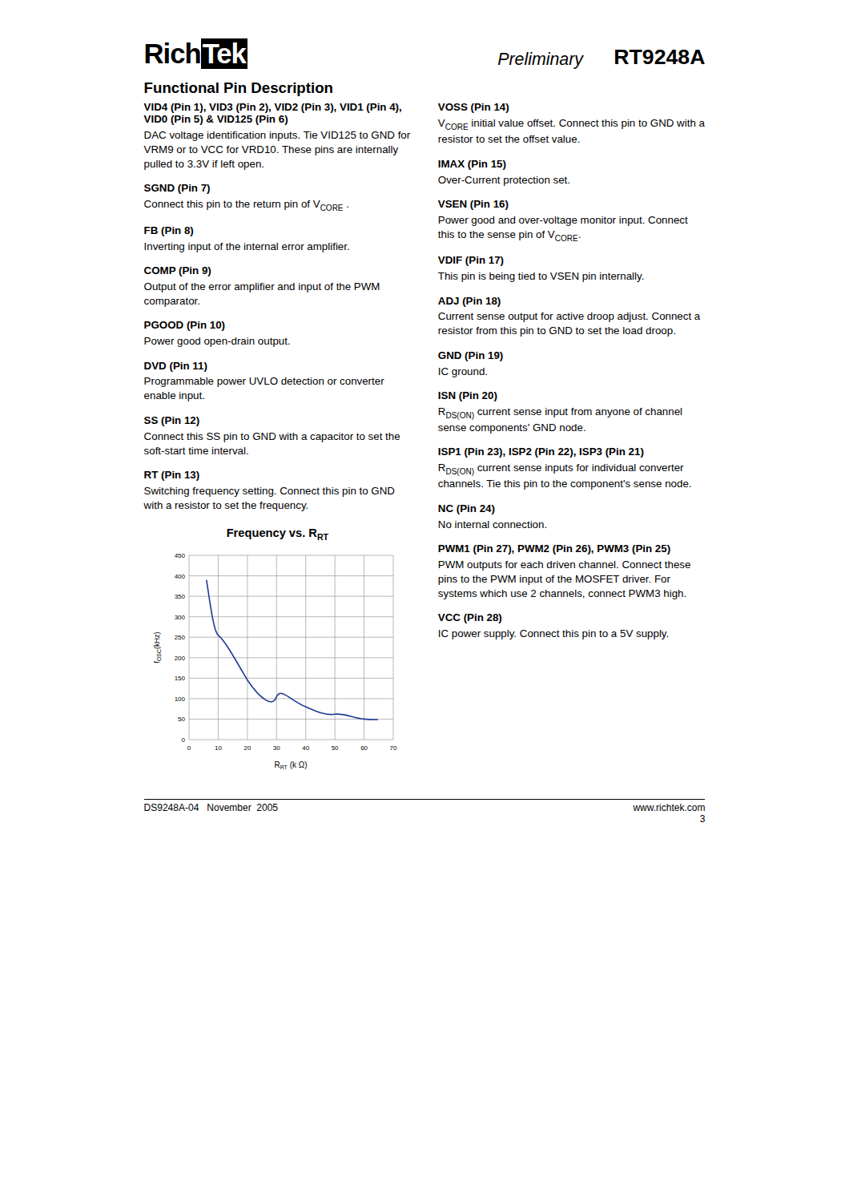Rich Tek
Preliminary RT9248A
Functional Pin Description
VID4 (Pin 1), VID3 (Pin 2), VID2 (Pin 3), VID1 (Pin 4), VID0 (Pin 5) & VID125 (Pin 6)
DAC voltage identification inputs. Tie VID125 to GND for VRM9 or to VCC for VRD10. These pins are internally pulled to 3.3V if left open.
SGND (Pin 7)
Connect this pin to the return pin of VCORE .
FB (Pin 8)
Inverting input of the internal error amplifier.
COMP (Pin 9)
Output of the error amplifier and input of the PWM comparator.
PGOOD (Pin 10)
Power good open-drain output.
DVD (Pin 11)
Programmable power UVLO detection or converter enable input.
SS (Pin 12)
Connect this SS pin to GND with a capacitor to set the soft-start time interval.
RT (Pin 13)
Switching frequency setting. Connect this pin to GND with a resistor to set the frequency.
Frequency vs. RRT
450 400 350 300 250 200 150 100 50 0 0 10 20 30 40 50 60 70 fOSC(kHz) RRT (k Ω)
VOSS (Pin 14)
VCORE initial value offset. Connect this pin to GND with a resistor to set the offset value.
IMAX (Pin 15)
Over-Current protection set.
VSEN (Pin 16)
Power good and over-voltage monitor input. Connect this to the sense pin of VCORE.
VDIF (Pin 17)
This pin is being tied to VSEN pin internally.
ADJ (Pin 18)
Current sense output for active droop adjust. Connect a resistor from this pin to GND to set the load droop.
GND (Pin 19)
IC ground.
ISN (Pin 20)
RDS(ON) current sense input from anyone of channel sense components' GND node.
ISP1 (Pin 23), ISP2 (Pin 22), ISP3 (Pin 21)
RDS(ON) current sense inputs for individual converter channels. Tie this pin to the component's sense node.
NC (Pin 24)
No internal connection.
PWM1 (Pin 27), PWM2 (Pin 26), PWM3 (Pin 25)
PWM outputs for each driven channel. Connect these pins to the PWM input of the MOSFET driver. For systems which use 2 channels, connect PWM3 high.
VCC (Pin 28)
IC power supply. Connect this pin to a 5V supply.
DS9248A-04 November 2005
www.richtek.com
3